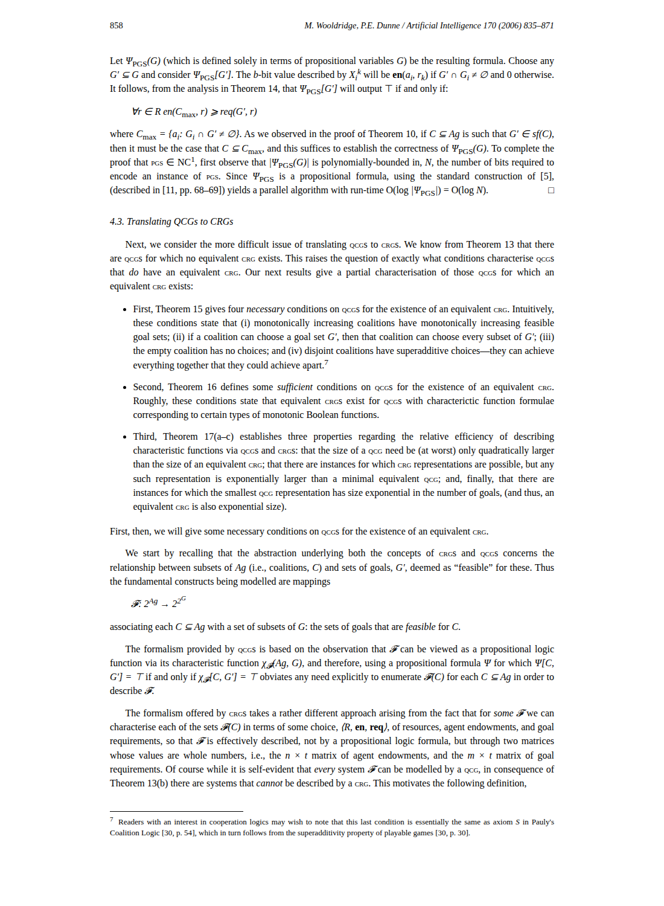858 M. Wooldridge, P.E. Dunne / Artificial Intelligence 170 (2006) 835–871
Let ΨPGS(G) (which is defined solely in terms of propositional variables G) be the resulting formula. Choose any G′ ⊆ G and consider ΨPGS[G′]. The b-bit value described by Xik will be en(ai, rk) if G′ ∩ Gi ≠ ∅ and 0 otherwise. It follows, from the analysis in Theorem 14, that ΨPGS[G′] will output ⊤ if and only if:
∀r ∈ R en(Cmax, r) ⩾ req(G′, r)
where Cmax = {ai: Gi ∩ G′ ≠ ∅}. As we observed in the proof of Theorem 10, if C ⊆ Ag is such that G′ ∈ sf(C), then it must be the case that C ⊆ Cmax, and this suffices to establish the correctness of ΨPGS(G). To complete the proof that pgs ∈ NC1, first observe that |ΨPGS(G)| is polynomially-bounded in, N, the number of bits required to encode an instance of pgs. Since ΨPGS is a propositional formula, using the standard construction of [5], (described in [11, pp. 68–69]) yields a parallel algorithm with run-time O(log |ΨPGS|) = O(log N). □
4.3. Translating QCGs to CRGs
Next, we consider the more difficult issue of translating qcgs to crgs. We know from Theorem 13 that there are qcgs for which no equivalent crg exists. This raises the question of exactly what conditions characterise qcgs that do have an equivalent crg. Our next results give a partial characterisation of those qcgs for which an equivalent crg exists:
First, Theorem 15 gives four necessary conditions on qcgs for the existence of an equivalent crg. Intuitively, these conditions state that (i) monotonically increasing coalitions have monotonically increasing feasible goal sets; (ii) if a coalition can choose a goal set G′, then that coalition can choose every subset of G′; (iii) the empty coalition has no choices; and (iv) disjoint coalitions have superadditive choices—they can achieve everything together that they could achieve apart.7
Second, Theorem 16 defines some sufficient conditions on qcgs for the existence of an equivalent crg. Roughly, these conditions state that equivalent crgs exist for qcgs with characterictic function formulae corresponding to certain types of monotonic Boolean functions.
Third, Theorem 17(a–c) establishes three properties regarding the relative efficiency of describing characteristic functions via qcgs and crgs: that the size of a qcg need be (at worst) only quadratically larger than the size of an equivalent crg; that there are instances for which crg representations are possible, but any such representation is exponentially larger than a minimal equivalent qcg; and, finally, that there are instances for which the smallest qcg representation has size exponential in the number of goals, (and thus, an equivalent crg is also exponential size).
First, then, we will give some necessary conditions on qcgs for the existence of an equivalent crg.
We start by recalling that the abstraction underlying both the concepts of crgs and qcgs concerns the relationship between subsets of Ag (i.e., coalitions, C) and sets of goals, G′, deemed as “feasible” for these. Thus the fundamental constructs being modelled are mappings
𝓕: 2Ag → 22G
associating each C ⊆ Ag with a set of subsets of G: the sets of goals that are feasible for C.
The formalism provided by qcgs is based on the observation that 𝓕 can be viewed as a propositional logic function via its characteristic function χ𝓕(Ag, G), and therefore, using a propositional formula Ψ for which Ψ[C, G′] = ⊤ if and only if χ𝓕[C, G′] = ⊤ obviates any need explicitly to enumerate 𝓕(C) for each C ⊆ Ag in order to describe 𝓕.
The formalism offered by crgs takes a rather different approach arising from the fact that for some 𝓕 we can characterise each of the sets 𝓕(C) in terms of some choice, ⟨R, en, req⟩, of resources, agent endowments, and goal requirements, so that 𝓕 is effectively described, not by a propositional logic formula, but through two matrices whose values are whole numbers, i.e., the n × t matrix of agent endowments, and the m × t matrix of goal requirements. Of course while it is self-evident that every system 𝓕 can be modelled by a qcg, in consequence of Theorem 13(b) there are systems that cannot be described by a crg. This motivates the following definition,
7 Readers with an interest in cooperation logics may wish to note that this last condition is essentially the same as axiom S in Pauly's Coalition Logic [30, p. 54], which in turn follows from the superadditivity property of playable games [30, p. 30].